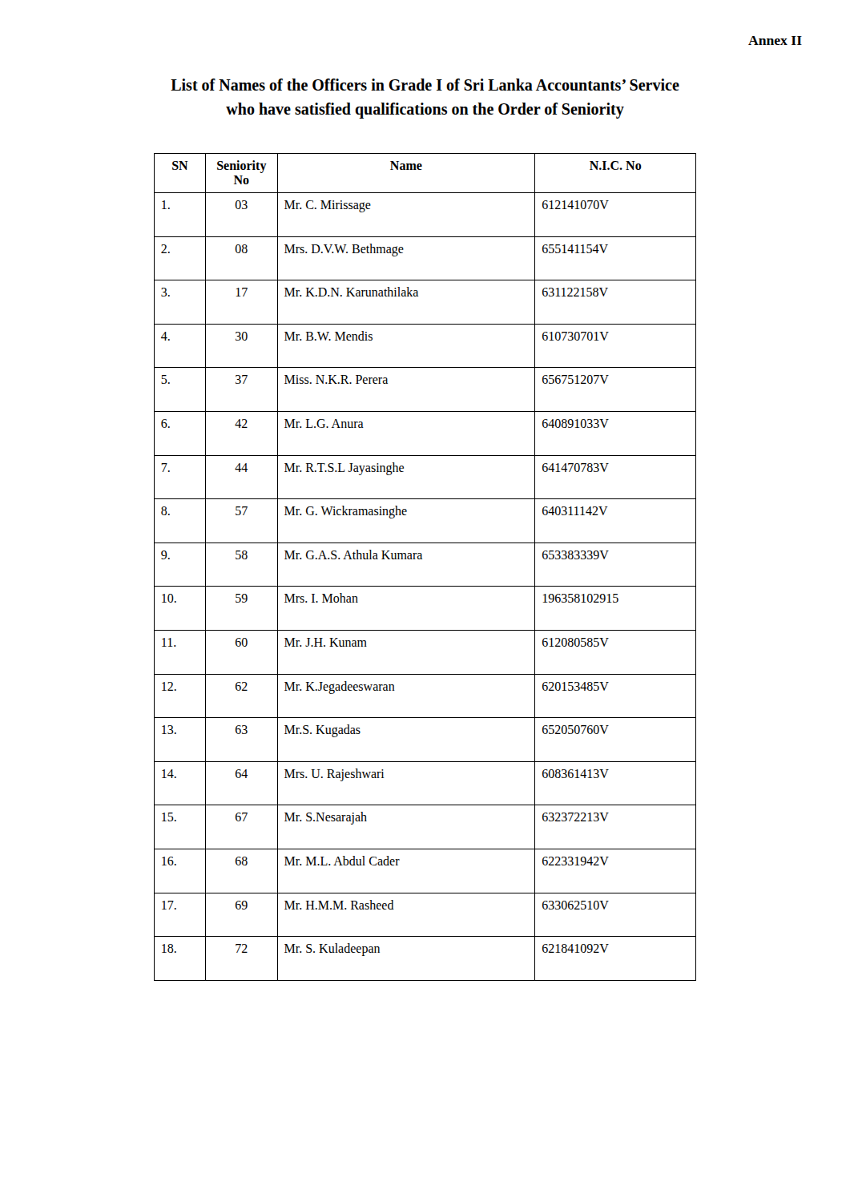Annex II
List of Names of the Officers in Grade I of Sri Lanka Accountants’ Service
who have satisfied qualifications on the Order of Seniority
| SN | Seniority No | Name | N.I.C. No |
| --- | --- | --- | --- |
| 1. | 03 | Mr. C. Mirissage | 612141070V |
| 2. | 08 | Mrs. D.V.W. Bethmage | 655141154V |
| 3. | 17 | Mr. K.D.N. Karunathilaka | 631122158V |
| 4. | 30 | Mr. B.W. Mendis | 610730701V |
| 5. | 37 | Miss. N.K.R. Perera | 656751207V |
| 6. | 42 | Mr. L.G. Anura | 640891033V |
| 7. | 44 | Mr. R.T.S.L Jayasinghe | 641470783V |
| 8. | 57 | Mr. G. Wickramasinghe | 640311142V |
| 9. | 58 | Mr. G.A.S. Athula Kumara | 653383339V |
| 10. | 59 | Mrs. I. Mohan | 196358102915 |
| 11. | 60 | Mr. J.H. Kunam | 612080585V |
| 12. | 62 | Mr. K.Jegadeeswaran | 620153485V |
| 13. | 63 | Mr.S. Kugadas | 652050760V |
| 14. | 64 | Mrs. U. Rajeshwari | 608361413V |
| 15. | 67 | Mr. S.Nesarajah | 632372213V |
| 16. | 68 | Mr. M.L. Abdul Cader | 622331942V |
| 17. | 69 | Mr. H.M.M. Rasheed | 633062510V |
| 18. | 72 | Mr. S. Kuladeepan | 621841092V |